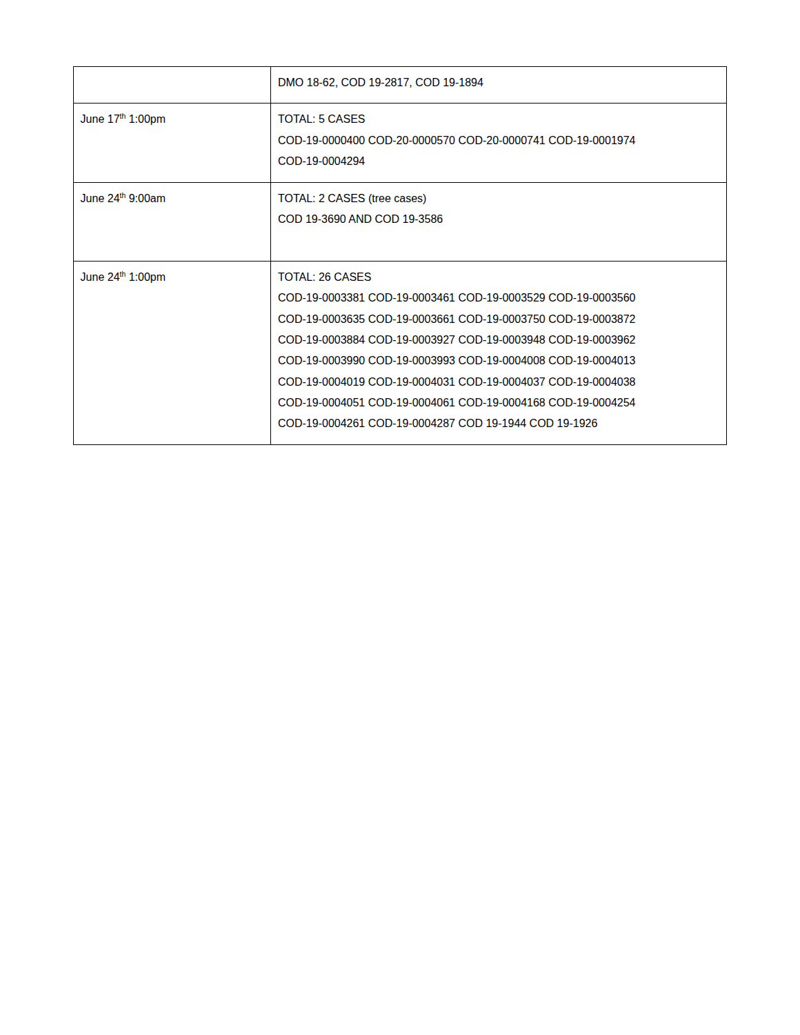| | DMO 18-62, COD 19-2817, COD 19-1894 |
| June 17 th 1:00pm | TOTAL: 5 CASES COD-19-0000400 COD-20-0000570 COD-20-0000741 COD-19-0001974 COD-19-0004294 |
| June 24 th 9:00am | TOTAL: 2 CASES (tree cases) COD 19-3690 AND COD 19-3586 |
| June 24 th 1:00pm | TOTAL: 26 CASES COD-19-0003381 COD-19-0003461 COD-19-0003529 COD-19-0003560 COD-19-0003635 COD-19-0003661 COD-19-0003750 COD-19-0003872 COD-19-0003884 COD-19-0003927 COD-19-0003948 COD-19-0003962 COD-19-0003990 COD-19-0003993 COD-19-0004008 COD-19-0004013 COD-19-0004019 COD-19-0004031 COD-19-0004037 COD-19-0004038 COD-19-0004051 COD-19-0004061 COD-19-0004168 COD-19-0004254 COD-19-0004261 COD-19-0004287 COD 19-1944 COD 19-1926 |